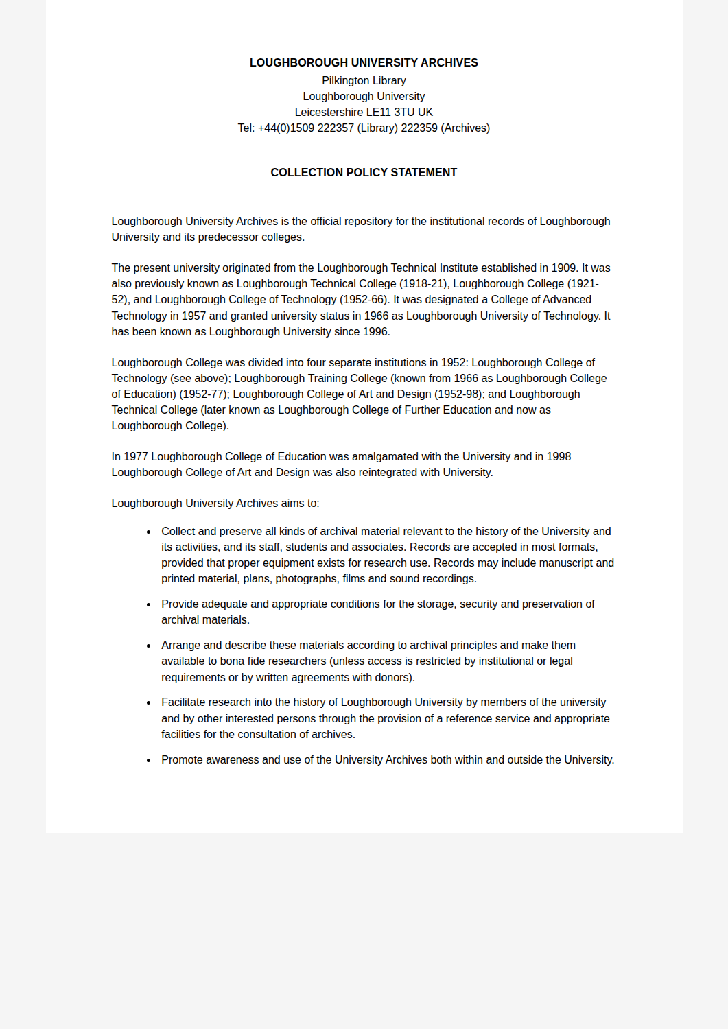LOUGHBOROUGH UNIVERSITY ARCHIVES
Pilkington Library
Loughborough University
Leicestershire LE11 3TU UK
Tel: +44(0)1509 222357 (Library) 222359 (Archives)
COLLECTION POLICY STATEMENT
Loughborough University Archives is the official repository for the institutional records of Loughborough University and its predecessor colleges.
The present university originated from the Loughborough Technical Institute established in 1909. It was also previously known as Loughborough Technical College (1918-21), Loughborough College (1921-52), and Loughborough College of Technology (1952-66). It was designated a College of Advanced Technology in 1957 and granted university status in 1966 as Loughborough University of Technology. It has been known as Loughborough University since 1996.
Loughborough College was divided into four separate institutions in 1952: Loughborough College of Technology (see above); Loughborough Training College (known from 1966 as Loughborough College of Education) (1952-77); Loughborough College of Art and Design (1952-98); and Loughborough Technical College (later known as Loughborough College of Further Education and now as Loughborough College).
In 1977 Loughborough College of Education was amalgamated with the University and in 1998 Loughborough College of Art and Design was also reintegrated with University.
Loughborough University Archives aims to:
Collect and preserve all kinds of archival material relevant to the history of the University and its activities, and its staff, students and associates. Records are accepted in most formats, provided that proper equipment exists for research use. Records may include manuscript and printed material, plans, photographs, films and sound recordings.
Provide adequate and appropriate conditions for the storage, security and preservation of archival materials.
Arrange and describe these materials according to archival principles and make them available to bona fide researchers (unless access is restricted by institutional or legal requirements or by written agreements with donors).
Facilitate research into the history of Loughborough University by members of the university and by other interested persons through the provision of a reference service and appropriate facilities for the consultation of archives.
Promote awareness and use of the University Archives both within and outside the University.